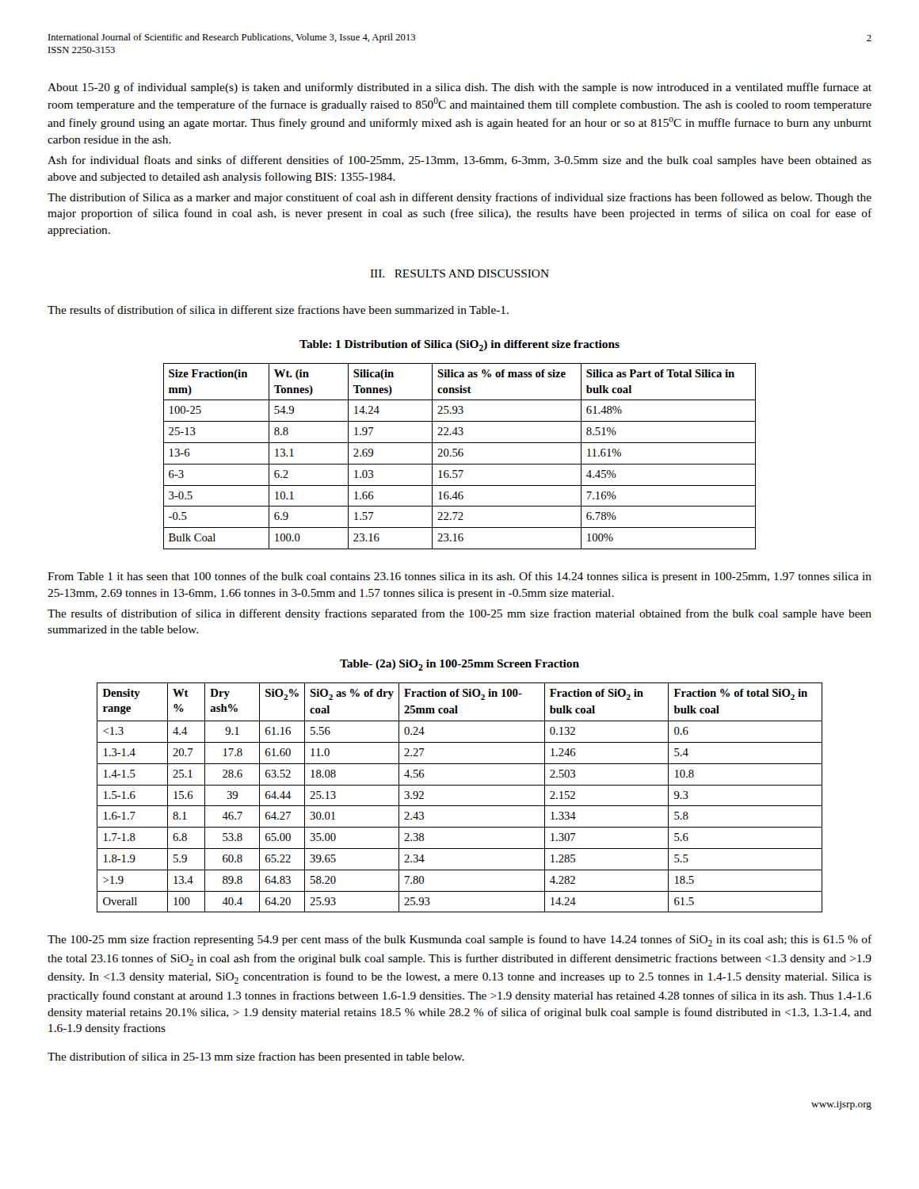International Journal of Scientific and Research Publications, Volume 3, Issue 4, April 2013
ISSN 2250-3153
2
About 15-20 g of individual sample(s) is taken and uniformly distributed in a silica dish. The dish with the sample is now introduced in a ventilated muffle furnace at room temperature and the temperature of the furnace is gradually raised to 8500C and maintained them till complete combustion. The ash is cooled to room temperature and finely ground using an agate mortar. Thus finely ground and uniformly mixed ash is again heated for an hour or so at 815oC in muffle furnace to burn any unburnt carbon residue in the ash.
Ash for individual floats and sinks of different densities of 100-25mm, 25-13mm, 13-6mm, 6-3mm, 3-0.5mm size and the bulk coal samples have been obtained as above and subjected to detailed ash analysis following BIS: 1355-1984.
The distribution of Silica as a marker and major constituent of coal ash in different density fractions of individual size fractions has been followed as below. Though the major proportion of silica found in coal ash, is never present in coal as such (free silica), the results have been projected in terms of silica on coal for ease of appreciation.
III. RESULTS AND DISCUSSION
The results of distribution of silica in different size fractions have been summarized in Table-1.
Table: 1 Distribution of Silica (SiO2) in different size fractions
| Size Fraction(in mm) | Wt. (in Tonnes) | Silica(in Tonnes) | Silica as % of mass of size consist | Silica as Part of Total Silica in bulk coal |
| --- | --- | --- | --- | --- |
| 100-25 | 54.9 | 14.24 | 25.93 | 61.48% |
| 25-13 | 8.8 | 1.97 | 22.43 | 8.51% |
| 13-6 | 13.1 | 2.69 | 20.56 | 11.61% |
| 6-3 | 6.2 | 1.03 | 16.57 | 4.45% |
| 3-0.5 | 10.1 | 1.66 | 16.46 | 7.16% |
| -0.5 | 6.9 | 1.57 | 22.72 | 6.78% |
| Bulk Coal | 100.0 | 23.16 | 23.16 | 100% |
From Table 1 it has seen that 100 tonnes of the bulk coal contains 23.16 tonnes silica in its ash. Of this 14.24 tonnes silica is present in 100-25mm, 1.97 tonnes silica in 25-13mm, 2.69 tonnes in 13-6mm, 1.66 tonnes in 3-0.5mm and 1.57 tonnes silica is present in -0.5mm size material.
The results of distribution of silica in different density fractions separated from the 100-25 mm size fraction material obtained from the bulk coal sample have been summarized in the table below.
Table- (2a) SiO2 in 100-25mm Screen Fraction
| Density range | Wt % | Dry ash% | SiO 2 % | SiO 2 as % of dry coal | Fraction of SiO 2 in 100-25mm coal | Fraction of SiO 2 in bulk coal | Fraction % of total SiO 2 in bulk coal |
| --- | --- | --- | --- | --- | --- | --- | --- |
| <1.3 | 4.4 | 9.1 | 61.16 | 5.56 | 0.24 | 0.132 | 0.6 |
| 1.3-1.4 | 20.7 | 17.8 | 61.60 | 11.0 | 2.27 | 1.246 | 5.4 |
| 1.4-1.5 | 25.1 | 28.6 | 63.52 | 18.08 | 4.56 | 2.503 | 10.8 |
| 1.5-1.6 | 15.6 | 39 | 64.44 | 25.13 | 3.92 | 2.152 | 9.3 |
| 1.6-1.7 | 8.1 | 46.7 | 64.27 | 30.01 | 2.43 | 1.334 | 5.8 |
| 1.7-1.8 | 6.8 | 53.8 | 65.00 | 35.00 | 2.38 | 1.307 | 5.6 |
| 1.8-1.9 | 5.9 | 60.8 | 65.22 | 39.65 | 2.34 | 1.285 | 5.5 |
| >1.9 | 13.4 | 89.8 | 64.83 | 58.20 | 7.80 | 4.282 | 18.5 |
| Overall | 100 | 40.4 | 64.20 | 25.93 | 25.93 | 14.24 | 61.5 |
The 100-25 mm size fraction representing 54.9 per cent mass of the bulk Kusmunda coal sample is found to have 14.24 tonnes of SiO2 in its coal ash; this is 61.5 % of the total 23.16 tonnes of SiO2 in coal ash from the original bulk coal sample. This is further distributed in different densimetric fractions between <1.3 density and >1.9 density. In <1.3 density material, SiO2 concentration is found to be the lowest, a mere 0.13 tonne and increases up to 2.5 tonnes in 1.4-1.5 density material. Silica is practically found constant at around 1.3 tonnes in fractions between 1.6-1.9 densities. The >1.9 density material has retained 4.28 tonnes of silica in its ash. Thus 1.4-1.6 density material retains 20.1% silica, > 1.9 density material retains 18.5 % while 28.2 % of silica of original bulk coal sample is found distributed in <1.3, 1.3-1.4, and 1.6-1.9 density fractions
The distribution of silica in 25-13 mm size fraction has been presented in table below.
www.ijsrp.org